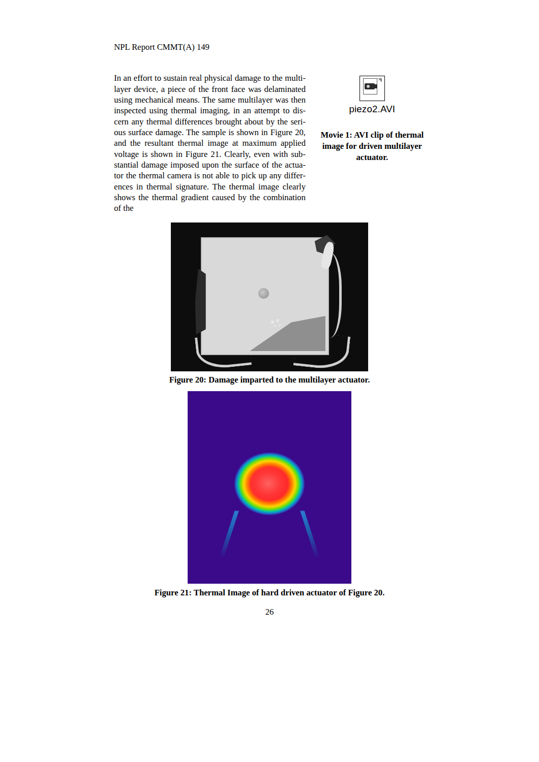NPL Report CMMT(A) 149
In an effort to sustain real physical damage to the multilayer device, a piece of the front face was delaminated using mechanical means. The same multilayer was then inspected using thermal imaging, in an attempt to discern any thermal differences brought about by the serious surface damage. The sample is shown in Figure 20, and the resultant thermal image at maximum applied voltage is shown in Figure 21. Clearly, even with substantial damage imposed upon the surface of the actuator the thermal camera is not able to pick up any differences in thermal signature. The thermal image clearly shows the thermal gradient caused by the combination of the
piezo2.AVI
Movie 1: AVI clip of thermal image for driven multilayer actuator.
Figure 20: Damage imparted to the multilayer actuator.
Figure 21: Thermal Image of hard driven actuator of Figure 20.
26